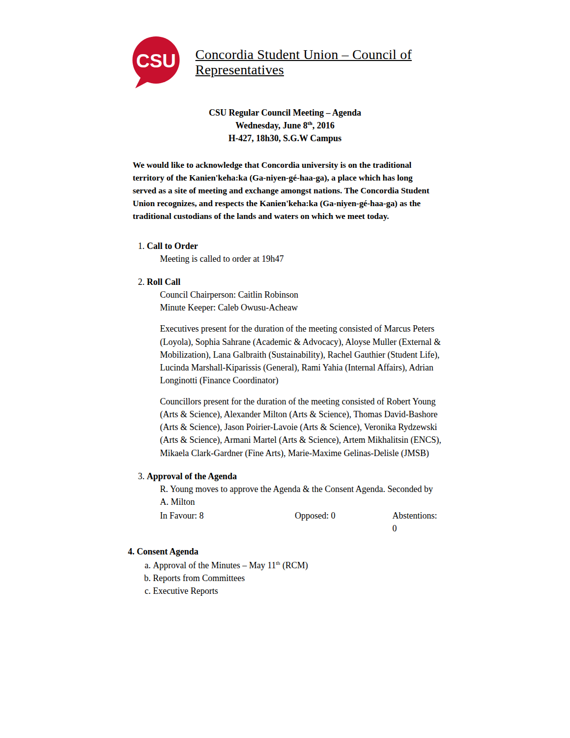CSU
Concordia Student Union – Council of Representatives
CSU Regular Council Meeting – Agenda
Wednesday, June 8th, 2016
H-427, 18h30, S.G.W Campus
We would like to acknowledge that Concordia university is on the traditional territory of the Kanien'keha:ka (Ga-niyen-gé-haa-ga), a place which has long served as a site of meeting and exchange amongst nations. The Concordia Student Union recognizes, and respects the Kanien'keha:ka (Ga-niyen-gé-haa-ga) as the traditional custodians of the lands and waters on which we meet today.
Call to Order Meeting is called to order at 19h47
Roll Call Council Chairperson: Caitlin Robinson Minute Keeper: Caleb Owusu-Acheaw Executives present for the duration of the meeting consisted of Marcus Peters (Loyola), Sophia Sahrane (Academic & Advocacy), Aloyse Muller (External & Mobilization), Lana Galbraith (Sustainability), Rachel Gauthier (Student Life), Lucinda Marshall-Kiparissis (General), Rami Yahia (Internal Affairs), Adrian Longinotti (Finance Coordinator) Councillors present for the duration of the meeting consisted of Robert Young (Arts & Science), Alexander Milton (Arts & Science), Thomas David-Bashore (Arts & Science), Jason Poirier-Lavoie (Arts & Science), Veronika Rydzewski (Arts & Science), Armani Martel (Arts & Science), Artem Mikhalitsin (ENCS), Mikaela Clark-Gardner (Fine Arts), Marie-Maxime Gelinas-Delisle (JMSB)
Approval of the Agenda R. Young moves to approve the Agenda & the Consent Agenda. Seconded by A. Milton
In Favour: 8 Opposed: 0 Abstentions: 0
4. Consent Agenda
Approval of the Minutes – May 11th (RCM)
Reports from Committees
Executive Reports